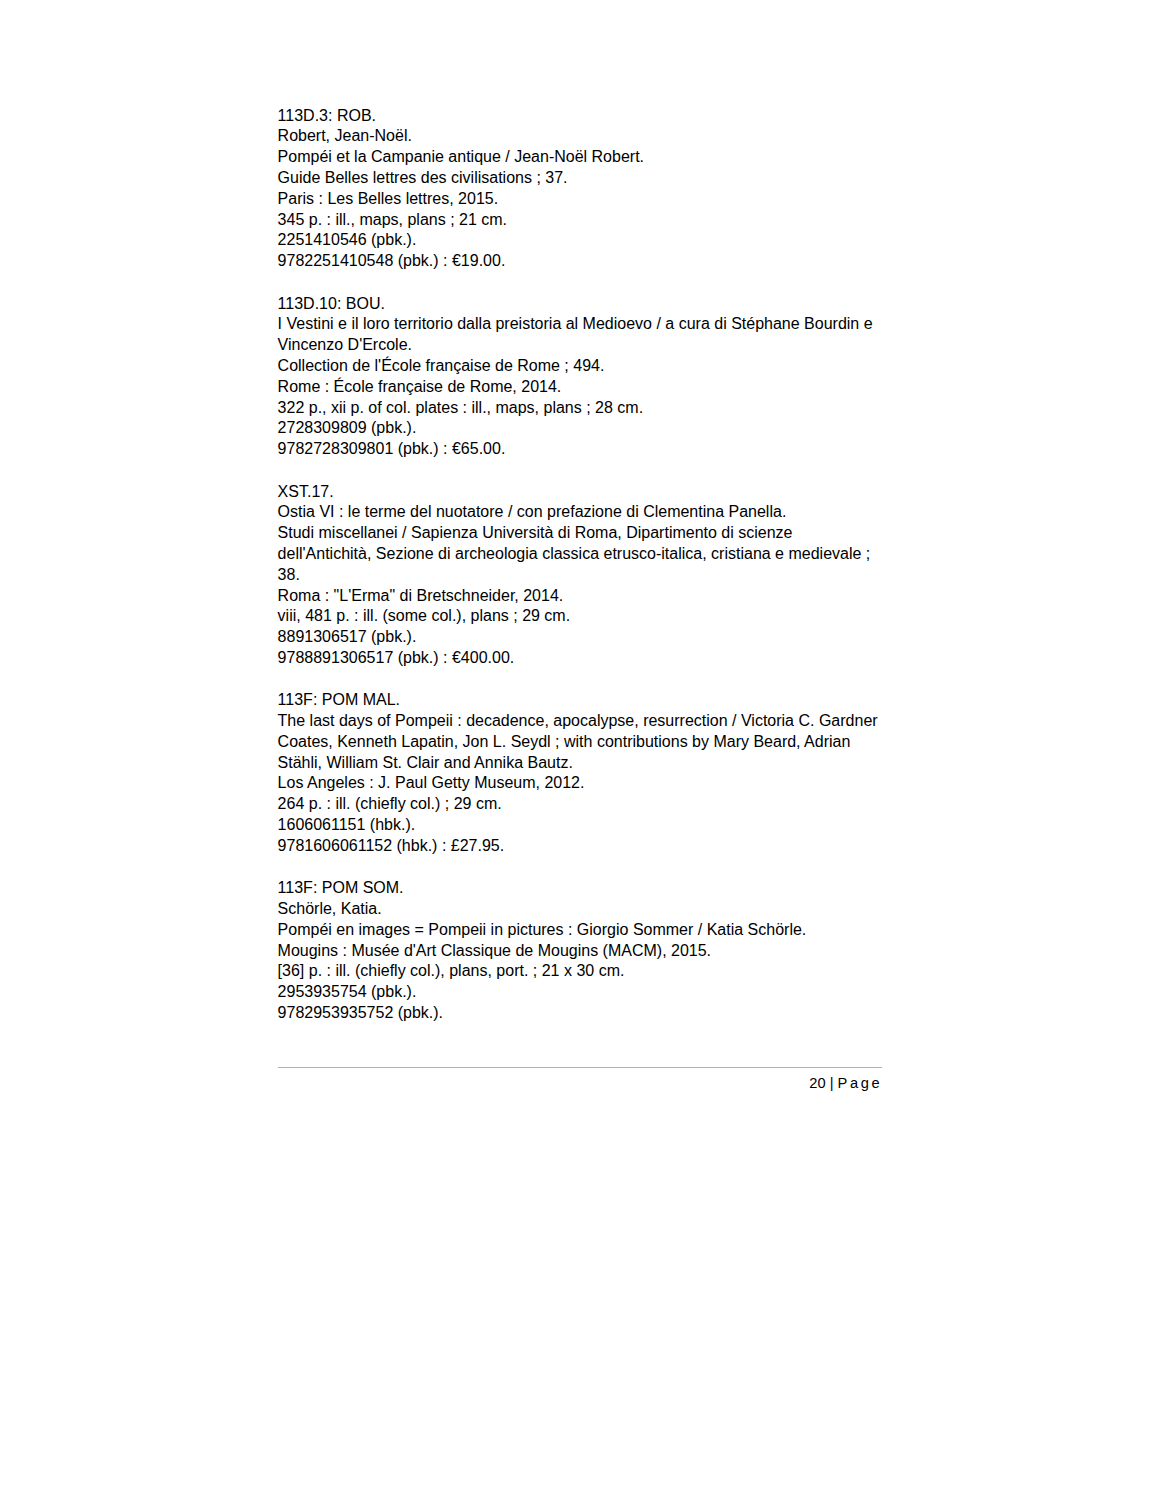113D.3: ROB.
Robert, Jean-Noël.
Pompéi et la Campanie antique / Jean-Noël Robert.
Guide Belles lettres des civilisations ; 37.
Paris : Les Belles lettres, 2015.
345 p. : ill., maps, plans ; 21 cm.
2251410546 (pbk.).
9782251410548 (pbk.) : €19.00.
113D.10: BOU.
I Vestini e il loro territorio dalla preistoria al Medioevo / a cura di Stéphane Bourdin e Vincenzo D'Ercole.
Collection de l'École française de Rome ; 494.
Rome : École française de Rome, 2014.
322 p., xii p. of col. plates : ill., maps, plans ; 28 cm.
2728309809 (pbk.).
9782728309801 (pbk.) : €65.00.
XST.17.
Ostia VI : le terme del nuotatore / con prefazione di Clementina Panella.
Studi miscellanei / Sapienza Università di Roma, Dipartimento di scienze dell'Antichità, Sezione di archeologia classica etrusco-italica, cristiana e medievale ; 38.
Roma : "L'Erma" di Bretschneider, 2014.
viii, 481 p. : ill. (some col.), plans ; 29 cm.
8891306517 (pbk.).
9788891306517 (pbk.) : €400.00.
113F: POM MAL.
The last days of Pompeii : decadence, apocalypse, resurrection / Victoria C. Gardner Coates, Kenneth Lapatin, Jon L. Seydl ; with contributions by Mary Beard, Adrian Stähli, William St. Clair and Annika Bautz.
Los Angeles : J. Paul Getty Museum, 2012.
264 p. : ill. (chiefly col.) ; 29 cm.
1606061151 (hbk.).
9781606061152 (hbk.) : £27.95.
113F: POM SOM.
Schörle, Katia.
Pompéi en images = Pompeii in pictures : Giorgio Sommer / Katia Schörle.
Mougins : Musée d'Art Classique de Mougins (MACM), 2015.
[36] p. : ill. (chiefly col.), plans, port. ; 21 x 30 cm.
2953935754 (pbk.).
9782953935752 (pbk.).
20 | Page